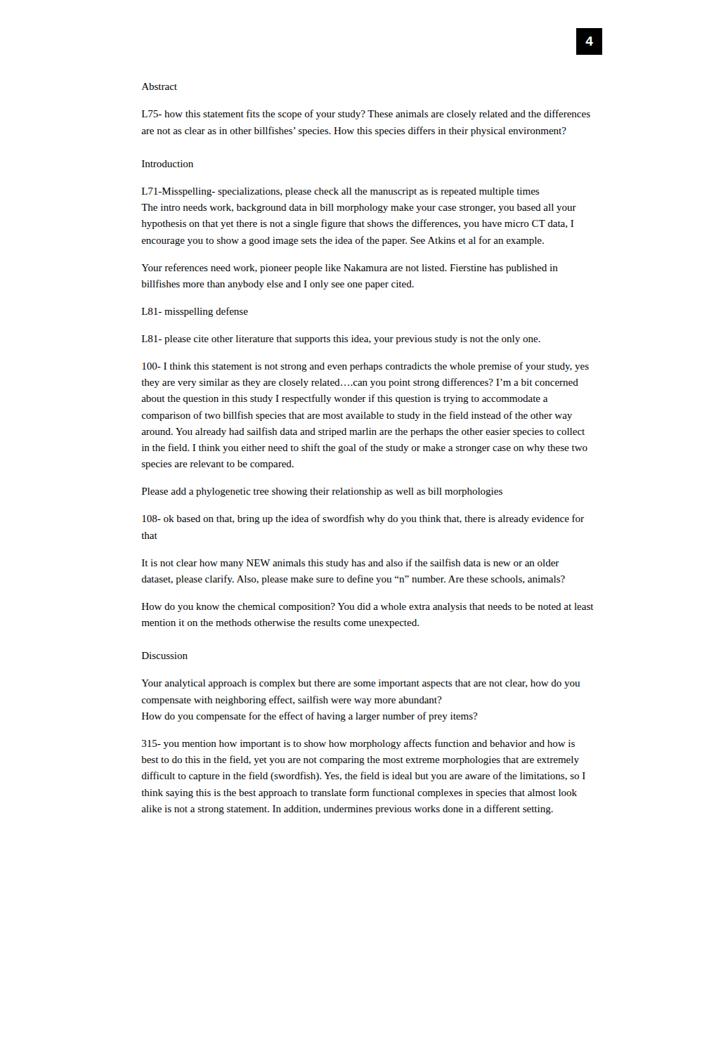4
Abstract
L75- how this statement fits the scope of your study? These animals are closely related and the differences are not as clear as in other billfishes’ species. How this species differs in their physical environment?
Introduction
L71-Misspelling- specializations, please check all the manuscript as is repeated multiple times
The intro needs work, background data in bill morphology make your case stronger, you based all your hypothesis on that yet there is not a single figure that shows the differences, you have micro CT data, I encourage you to show a good image sets the idea of the paper. See Atkins et al for an example.
Your references need work, pioneer people like Nakamura are not listed. Fierstine has published in billfishes more than anybody else and I only see one paper cited.
L81- misspelling defense
L81- please cite other literature that supports this idea, your previous study is not the only one.
100- I think this statement is not strong and even perhaps contradicts the whole premise of your study, yes they are very similar as they are closely related….can you point strong differences? I’m a bit concerned about the question in this study I respectfully wonder if this question is trying to accommodate a comparison of two billfish species that are most available to study in the field instead of the other way around. You already had sailfish data and striped marlin are the perhaps the other easier species to collect in the field. I think you either need to shift the goal of the study or make a stronger case on why these two species are relevant to be compared.
Please add a phylogenetic tree showing their relationship as well as bill morphologies
108- ok based on that, bring up the idea of swordfish why do you think that, there is already evidence for that
It is not clear how many NEW animals this study has and also if the sailfish data is new or an older dataset, please clarify. Also, please make sure to define you “n” number. Are these schools, animals?
How do you know the chemical composition? You did a whole extra analysis that needs to be noted at least mention it on the methods otherwise the results come unexpected.
Discussion
Your analytical approach is complex but there are some important aspects that are not clear, how do you compensate with neighboring effect, sailfish were way more abundant?
How do you compensate for the effect of having a larger number of prey items?
315- you mention how important is to show how morphology affects function and behavior and how is best to do this in the field, yet you are not comparing the most extreme morphologies that are extremely difficult to capture in the field (swordfish). Yes, the field is ideal but you are aware of the limitations, so I think saying this is the best approach to translate form functional complexes in species that almost look alike is not a strong statement. In addition, undermines previous works done in a different setting.